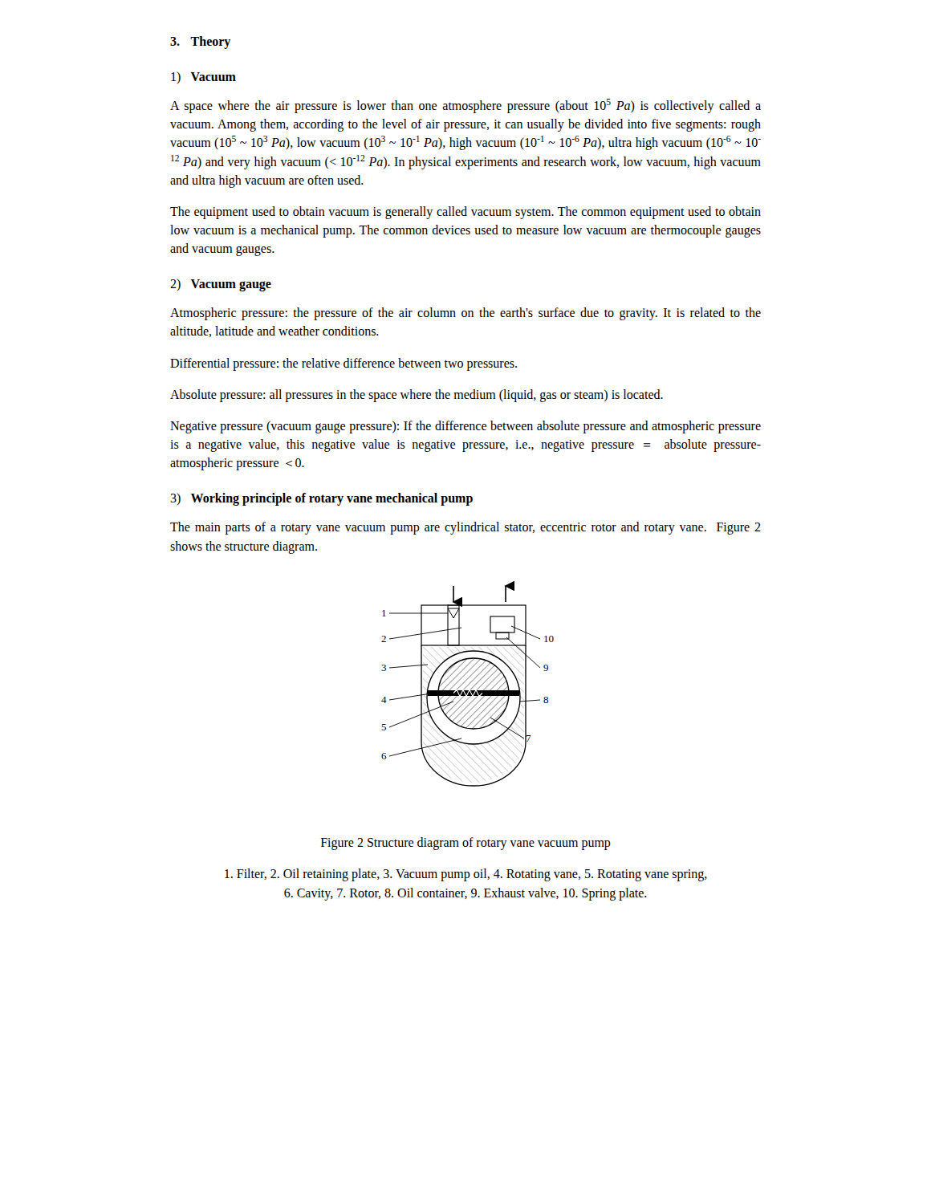3. Theory
1) Vacuum
A space where the air pressure is lower than one atmosphere pressure (about 105 Pa) is collectively called a vacuum. Among them, according to the level of air pressure, it can usually be divided into five segments: rough vacuum (105 ~ 103 Pa), low vacuum (103 ~ 10-1 Pa), high vacuum (10-1 ~ 10-6 Pa), ultra high vacuum (10-6 ~ 10-12 Pa) and very high vacuum (< 10-12 Pa). In physical experiments and research work, low vacuum, high vacuum and ultra high vacuum are often used.
The equipment used to obtain vacuum is generally called vacuum system. The common equipment used to obtain low vacuum is a mechanical pump. The common devices used to measure low vacuum are thermocouple gauges and vacuum gauges.
2) Vacuum gauge
Atmospheric pressure: the pressure of the air column on the earth's surface due to gravity. It is related to the altitude, latitude and weather conditions.
Differential pressure: the relative difference between two pressures.
Absolute pressure: all pressures in the space where the medium (liquid, gas or steam) is located.
Negative pressure (vacuum gauge pressure): If the difference between absolute pressure and atmospheric pressure is a negative value, this negative value is negative pressure, i.e., negative pressure ＝ absolute pressure-atmospheric pressure ＜0.
3) Working principle of rotary vane mechanical pump
The main parts of a rotary vane vacuum pump are cylindrical stator, eccentric rotor and rotary vane. Figure 2 shows the structure diagram.
1 2 3 4 5 6 10 9 8 7
Figure 2 Structure diagram of rotary vane vacuum pump
1. Filter, 2. Oil retaining plate, 3. Vacuum pump oil, 4. Rotating vane, 5. Rotating vane spring,
6. Cavity, 7. Rotor, 8. Oil container, 9. Exhaust valve, 10. Spring plate.